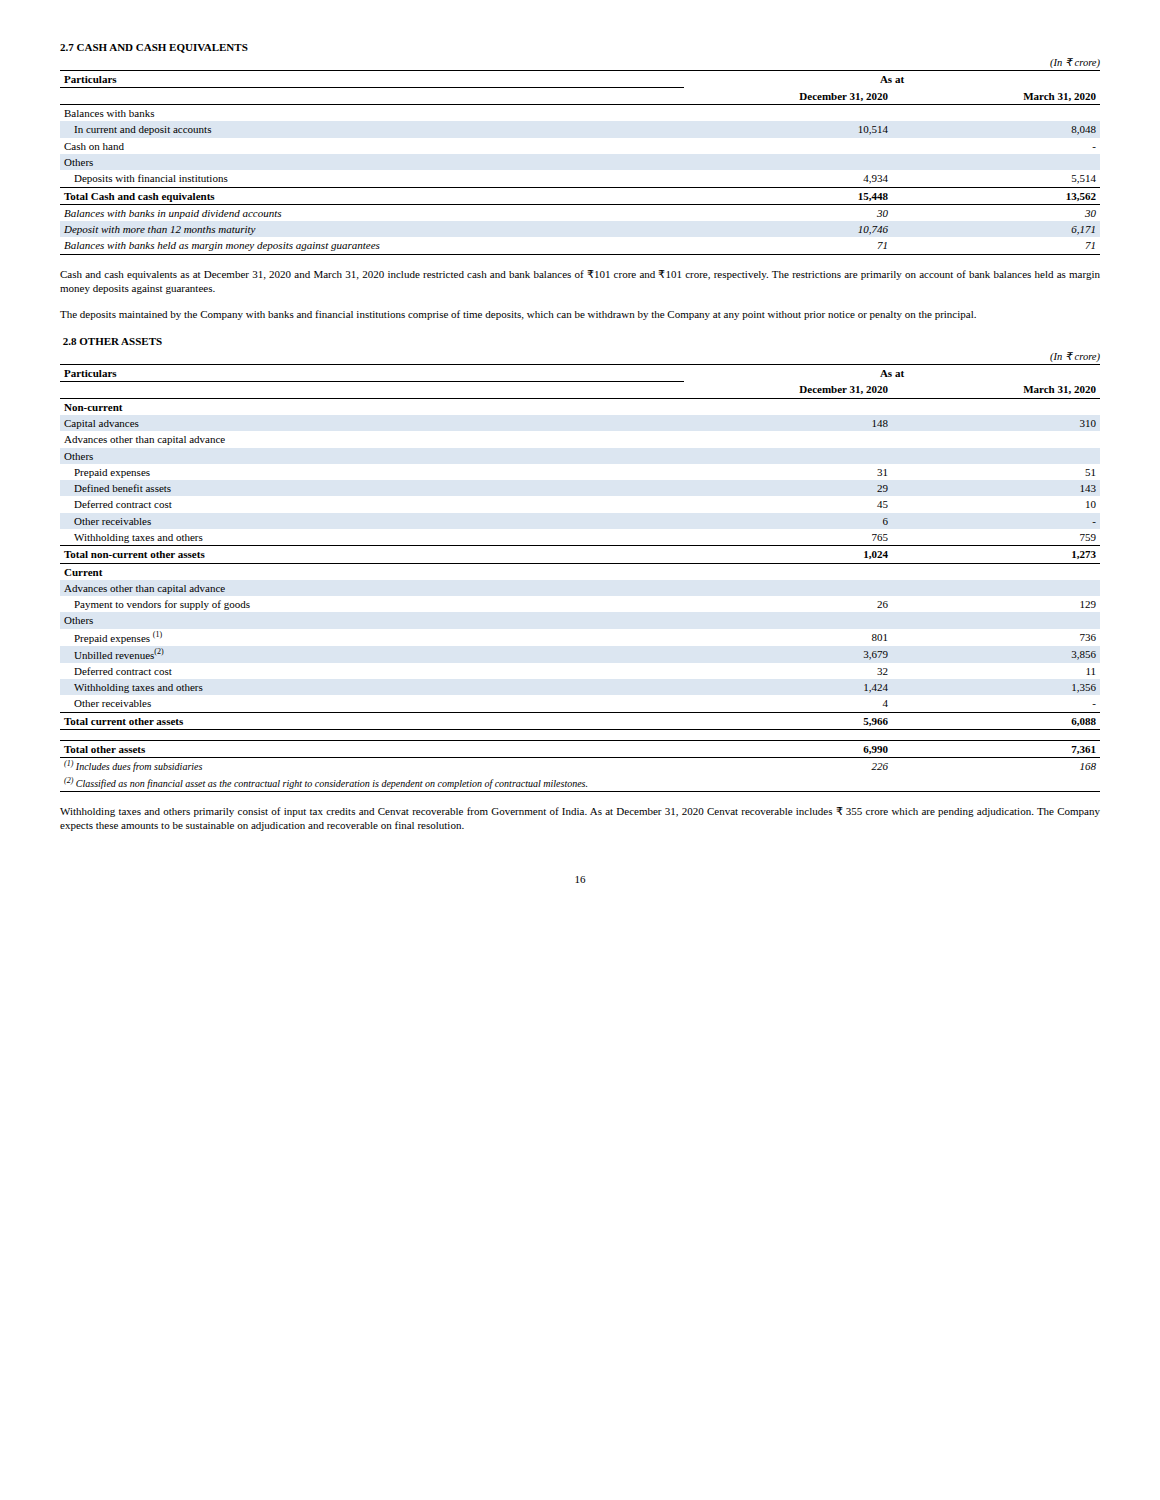2.7 CASH AND CASH EQUIVALENTS
(In ₹ crore)
| Particulars | As at |
| --- | --- |
| | December 31, 2020 | March 31, 2020 |
| Balances with banks | | |
| In current and deposit accounts | 10,514 | 8,048 |
| Cash on hand | | - |
| Others | | |
| Deposits with financial institutions | 4,934 | 5,514 |
| Total Cash and cash equivalents | 15,448 | 13,562 |
| Balances with banks in unpaid dividend accounts | 30 | 30 |
| Deposit with more than 12 months maturity | 10,746 | 6,171 |
| Balances with banks held as margin money deposits against guarantees | 71 | 71 |
Cash and cash equivalents as at December 31, 2020 and March 31, 2020 include restricted cash and bank balances of ₹101 crore and ₹101 crore, respectively. The restrictions are primarily on account of bank balances held as margin money deposits against guarantees.
The deposits maintained by the Company with banks and financial institutions comprise of time deposits, which can be withdrawn by the Company at any point without prior notice or penalty on the principal.
2.8 OTHER ASSETS
(In ₹ crore)
| Particulars | As at |
| --- | --- |
| | December 31, 2020 | March 31, 2020 |
| Non-current | | |
| Capital advances | 148 | 310 |
| Advances other than capital advance | | |
| Others | | |
| Prepaid expenses | 31 | 51 |
| Defined benefit assets | 29 | 143 |
| Deferred contract cost | 45 | 10 |
| Other receivables | 6 | - |
| Withholding taxes and others | 765 | 759 |
| Total non-current other assets | 1,024 | 1,273 |
| Current | | |
| Advances other than capital advance | | |
| Payment to vendors for supply of goods | 26 | 129 |
| Others | | |
| Prepaid expenses (1) | 801 | 736 |
| Unbilled revenues (2) | 3,679 | 3,856 |
| Deferred contract cost | 32 | 11 |
| Withholding taxes and others | 1,424 | 1,356 |
| Other receivables | 4 | - |
| Total current other assets | 5,966 | 6,088 |
| Total other assets | 6,990 | 7,361 |
| (1) Includes dues from subsidiaries | 226 | 168 |
| (2) Classified as non financial asset as the contractual right to consideration is dependent on completion of contractual milestones. |
Withholding taxes and others primarily consist of input tax credits and Cenvat recoverable from Government of India. As at December 31, 2020 Cenvat recoverable includes ₹ 355 crore which are pending adjudication. The Company expects these amounts to be sustainable on adjudication and recoverable on final resolution.
16